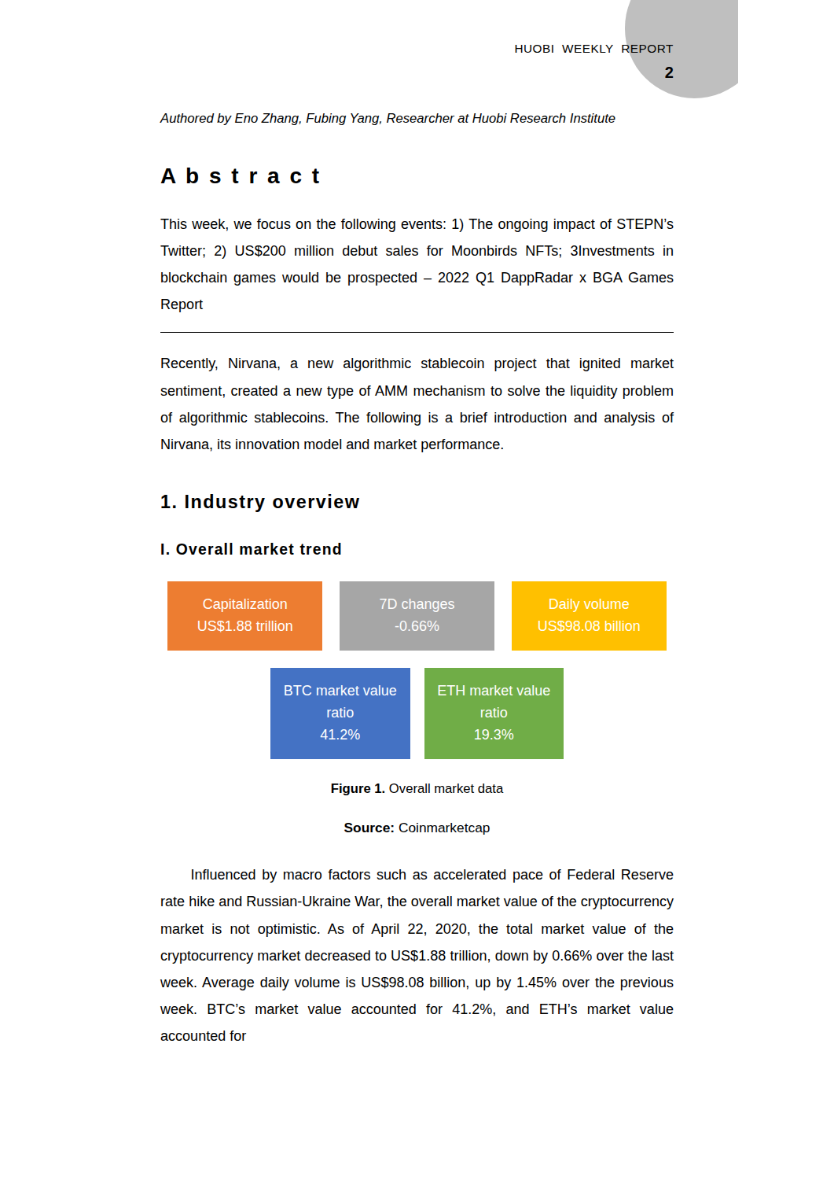HUOBI WEEKLY REPORT
2
Authored by Eno Zhang, Fubing Yang, Researcher at Huobi Research Institute
A b s t r a c t
This week, we focus on the following events: 1) The ongoing impact of STEPN’s Twitter; 2) US$200 million debut sales for Moonbirds NFTs; 3Investments in blockchain games would be prospected – 2022 Q1 DappRadar x BGA Games Report
Recently, Nirvana, a new algorithmic stablecoin project that ignited market sentiment, created a new type of AMM mechanism to solve the liquidity problem of algorithmic stablecoins. The following is a brief introduction and analysis of Nirvana, its innovation model and market performance.
1. Industry overview
I. Overall market trend
Capitalization US$1.88 trillion
7D changes -0.66%
Daily volume US$98.08 billion
BTC market value ratio 41.2%
ETH market value ratio 19.3%
Figure 1. Overall market data
Source: Coinmarketcap
Influenced by macro factors such as accelerated pace of Federal Reserve rate hike and Russian-Ukraine War, the overall market value of the cryptocurrency market is not optimistic. As of April 22, 2020, the total market value of the cryptocurrency market decreased to US$1.88 trillion, down by 0.66% over the last week. Average daily volume is US$98.08 billion, up by 1.45% over the previous week. BTC’s market value accounted for 41.2%, and ETH’s market value accounted for